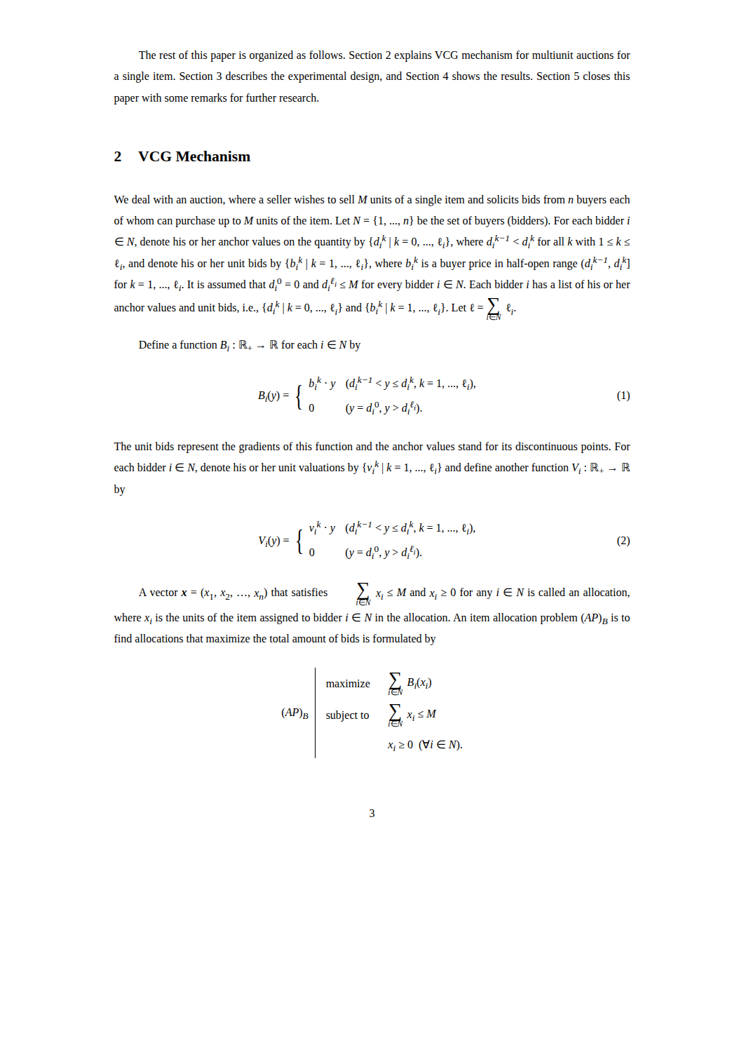The rest of this paper is organized as follows. Section 2 explains VCG mechanism for multiunit auctions for a single item. Section 3 describes the experimental design, and Section 4 shows the results. Section 5 closes this paper with some remarks for further research.
2 VCG Mechanism
We deal with an auction, where a seller wishes to sell M units of a single item and solicits bids from n buyers each of whom can purchase up to M units of the item. Let N = {1, ..., n} be the set of buyers (bidders). For each bidder i ∈ N, denote his or her anchor values on the quantity by {dik | k = 0, ..., ℓi}, where dik−1 < dik for all k with 1 ≤ k ≤ ℓi, and denote his or her unit bids by {bik | k = 1, ..., ℓi}, where bik is a buyer price in half-open range (dik−1, dik] for k = 1, ..., ℓi. It is assumed that di0 = 0 and diℓi ≤ M for every bidder i ∈ N. Each bidder i has a list of his or her anchor values and unit bids, i.e., {dik | k = 0, ..., ℓi} and {bik | k = 1, ..., ℓi}. Let ℓ = ∑i∈N ℓi.
Define a function Bi : ℝ+ → ℝ for each i ∈ N by
Bi(y) ={
| b i k · y | ( d i k−1 < y ≤ d i k , k = 1, ..., ℓ i ), |
| 0 | ( y = d i 0 , y > d i ℓ i ). |
(1)
The unit bids represent the gradients of this function and the anchor values stand for its discontinuous points. For each bidder i ∈ N, denote his or her unit valuations by {vik | k = 1, ..., ℓi} and define another function Vi : ℝ+ → ℝ by
Vi(y) ={
| v i k · y | ( d i k−1 < y ≤ d i k , k = 1, ..., ℓ i ), |
| 0 | ( y = d i 0 , y > d i ℓ i ). |
(2)
A vector x = (x1, x2, …, xn) that satisfies ∑i∈N xi ≤ M and xi ≥ 0 for any i ∈ N is called an allocation, where xi is the units of the item assigned to bidder i ∈ N in the allocation. An item allocation problem (AP)B is to find allocations that maximize the total amount of bids is formulated by
(AP)B
| maximize | ∑ i ∈ N B i ( x i ) |
| subject to | ∑ i ∈ N x i ≤ M |
| | x i ≥ 0 (∀ i ∈ N ). |
3